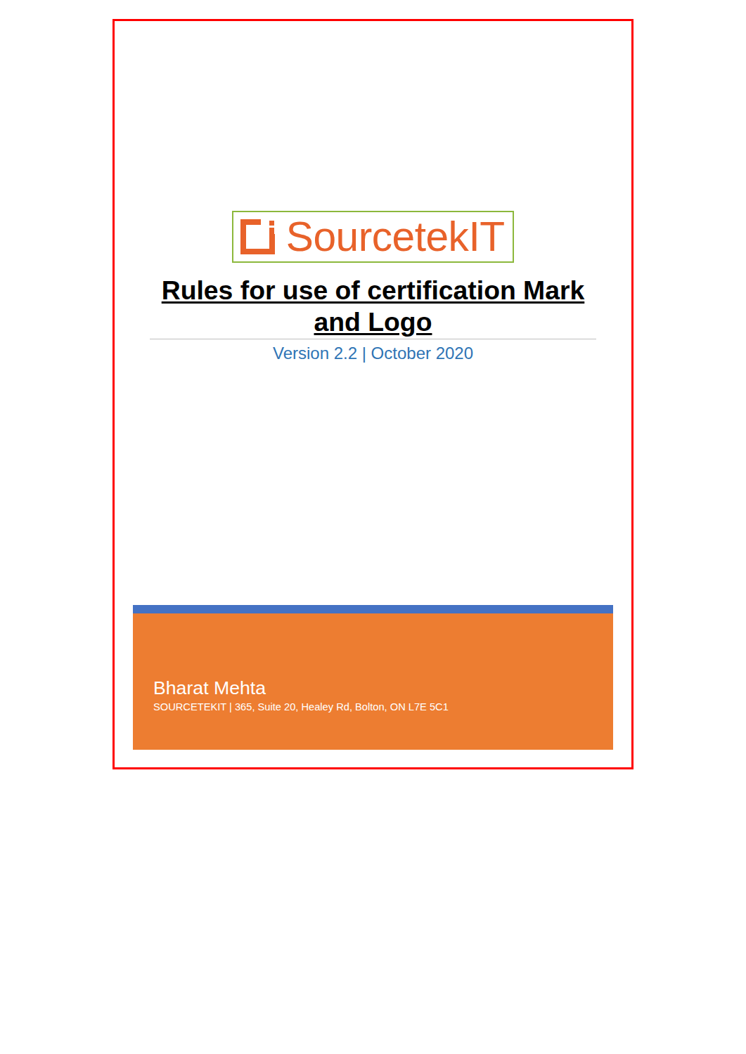SourcetekIT
Rules for use of certification Mark and Logo
Version 2.2 | October 2020
Bharat Mehta
SOURCETEKIT | 365, Suite 20, Healey Rd, Bolton, ON L7E 5C1